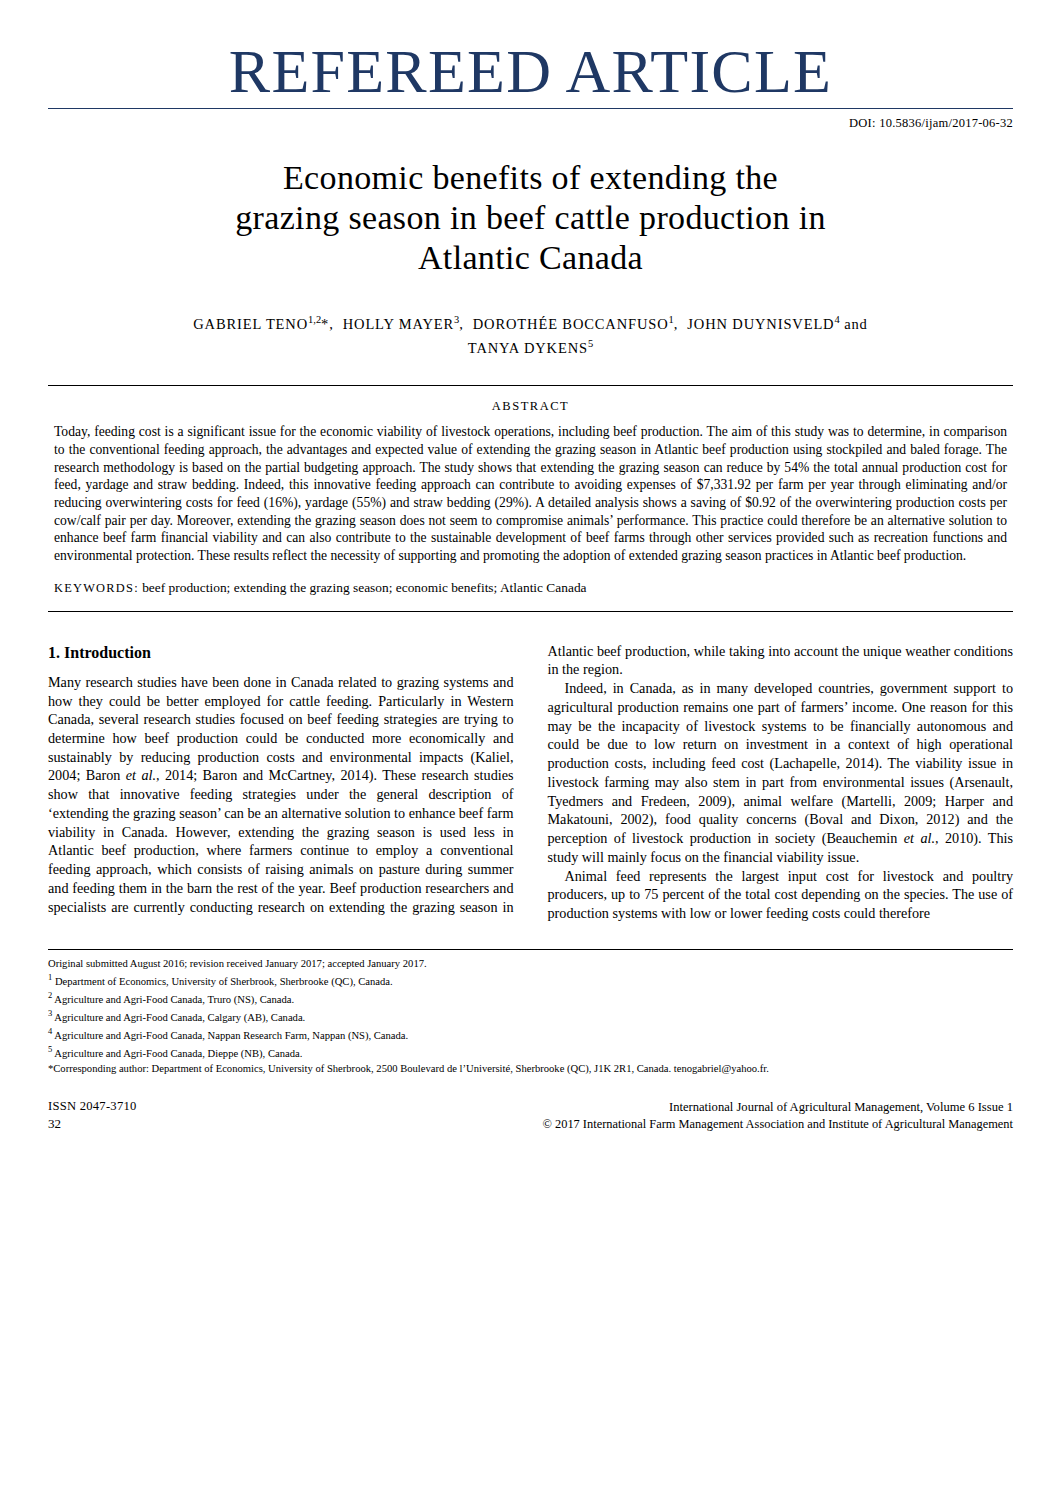REFEREED ARTICLE
DOI: 10.5836/ijam/2017-06-32
Economic benefits of extending the
grazing season in beef cattle production in
Atlantic Canada
GABRIEL TENO1,2*, HOLLY MAYER3, DOROTHÉE BOCCANFUSO1, JOHN DUYNISVELD4 and
TANYA DYKENS5
ABSTRACT
Today, feeding cost is a significant issue for the economic viability of livestock operations, including beef production. The aim of this study was to determine, in comparison to the conventional feeding approach, the advantages and expected value of extending the grazing season in Atlantic beef production using stockpiled and baled forage. The research methodology is based on the partial budgeting approach. The study shows that extending the grazing season can reduce by 54% the total annual production cost for feed, yardage and straw bedding. Indeed, this innovative feeding approach can contribute to avoiding expenses of $7,331.92 per farm per year through eliminating and/or reducing overwintering costs for feed (16%), yardage (55%) and straw bedding (29%). A detailed analysis shows a saving of $0.92 of the overwintering production costs per cow/calf pair per day. Moreover, extending the grazing season does not seem to compromise animals’ performance. This practice could therefore be an alternative solution to enhance beef farm financial viability and can also contribute to the sustainable development of beef farms through other services provided such as recreation functions and environmental protection. These results reflect the necessity of supporting and promoting the adoption of extended grazing season practices in Atlantic beef production.
KEYWORDS: beef production; extending the grazing season; economic benefits; Atlantic Canada
1. Introduction
Many research studies have been done in Canada related to grazing systems and how they could be better employed for cattle feeding. Particularly in Western Canada, several research studies focused on beef feeding strategies are trying to determine how beef production could be conducted more economically and sustainably by reducing production costs and environmental impacts (Kaliel, 2004; Baron et al., 2014; Baron and McCartney, 2014). These research studies show that innovative feeding strategies under the general description of ‘extending the grazing season’ can be an alternative solution to enhance beef farm viability in Canada. However, extending the grazing season is used less in Atlantic beef production, where farmers continue to employ a conventional feeding approach, which consists of raising animals on pasture during summer and feeding them in the barn the rest of the year. Beef production researchers and specialists are currently conducting research on extending the grazing season in Atlantic beef production, while taking into account the unique weather conditions in the region.
Indeed, in Canada, as in many developed countries, government support to agricultural production remains one part of farmers’ income. One reason for this may be the incapacity of livestock systems to be financially autonomous and could be due to low return on investment in a context of high operational production costs, including feed cost (Lachapelle, 2014). The viability issue in livestock farming may also stem in part from environmental issues (Arsenault, Tyedmers and Fredeen, 2009), animal welfare (Martelli, 2009; Harper and Makatouni, 2002), food quality concerns (Boval and Dixon, 2012) and the perception of livestock production in society (Beauchemin et al., 2010). This study will mainly focus on the financial viability issue.
Animal feed represents the largest input cost for livestock and poultry producers, up to 75 percent of the total cost depending on the species. The use of production systems with low or lower feeding costs could therefore
Original submitted August 2016; revision received January 2017; accepted January 2017.
1 Department of Economics, University of Sherbrook, Sherbrooke (QC), Canada.
2 Agriculture and Agri-Food Canada, Truro (NS), Canada.
3 Agriculture and Agri-Food Canada, Calgary (AB), Canada.
4 Agriculture and Agri-Food Canada, Nappan Research Farm, Nappan (NS), Canada.
5 Agriculture and Agri-Food Canada, Dieppe (NB), Canada.
*Corresponding author: Department of Economics, University of Sherbrook, 2500 Boulevard de l’Université, Sherbrooke (QC), J1K 2R1, Canada. tenogabriel@yahoo.fr.
ISSN 2047-3710
32
International Journal of Agricultural Management, Volume 6 Issue 1
© 2017 International Farm Management Association and Institute of Agricultural Management